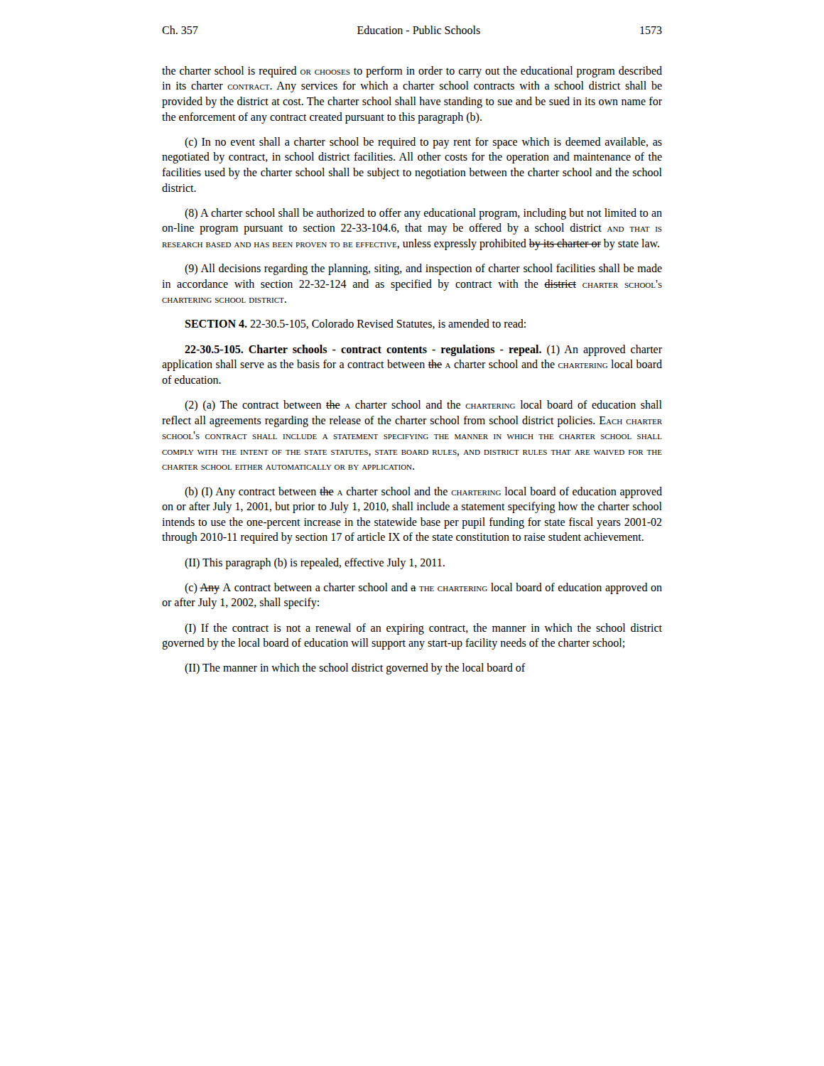Ch. 357 Education - Public Schools 1573
the charter school is required or chooses to perform in order to carry out the educational program described in its charter contract. Any services for which a charter school contracts with a school district shall be provided by the district at cost. The charter school shall have standing to sue and be sued in its own name for the enforcement of any contract created pursuant to this paragraph (b).
(c) In no event shall a charter school be required to pay rent for space which is deemed available, as negotiated by contract, in school district facilities. All other costs for the operation and maintenance of the facilities used by the charter school shall be subject to negotiation between the charter school and the school district.
(8) A charter school shall be authorized to offer any educational program, including but not limited to an on-line program pursuant to section 22-33-104.6, that may be offered by a school district and that is research based and has been proven to be effective, unless expressly prohibited by its charter or by state law.
(9) All decisions regarding the planning, siting, and inspection of charter school facilities shall be made in accordance with section 22-32-124 and as specified by contract with the district charter school's chartering school district.
SECTION 4. 22-30.5-105, Colorado Revised Statutes, is amended to read:
22-30.5-105. Charter schools - contract contents - regulations - repeal. (1) An approved charter application shall serve as the basis for a contract between the a charter school and the chartering local board of education.
(2) (a) The contract between the a charter school and the chartering local board of education shall reflect all agreements regarding the release of the charter school from school district policies. Each charter school's contract shall include a statement specifying the manner in which the charter school shall comply with the intent of the state statutes, state board rules, and district rules that are waived for the charter school either automatically or by application.
(b) (I) Any contract between the a charter school and the chartering local board of education approved on or after July 1, 2001, but prior to July 1, 2010, shall include a statement specifying how the charter school intends to use the one-percent increase in the statewide base per pupil funding for state fiscal years 2001-02 through 2010-11 required by section 17 of article IX of the state constitution to raise student achievement.
(II) This paragraph (b) is repealed, effective July 1, 2011.
(c) Any A contract between a charter school and a the chartering local board of education approved on or after July 1, 2002, shall specify:
(I) If the contract is not a renewal of an expiring contract, the manner in which the school district governed by the local board of education will support any start-up facility needs of the charter school;
(II) The manner in which the school district governed by the local board of